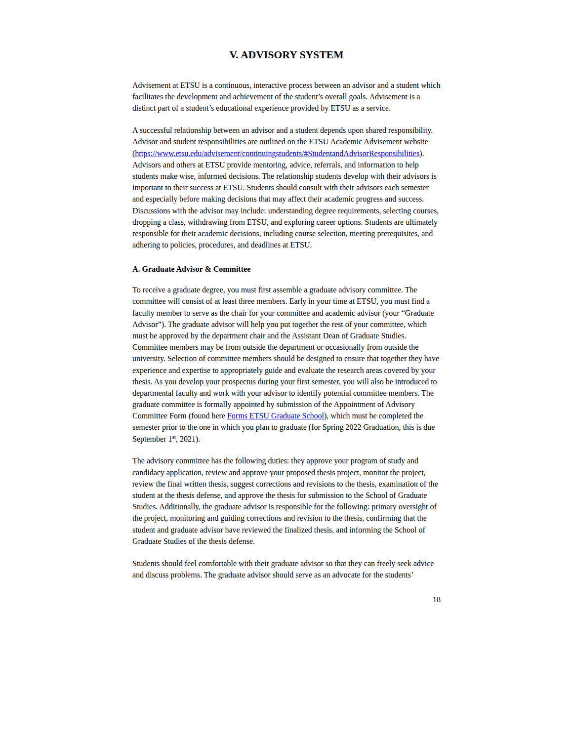V. ADVISORY SYSTEM
Advisement at ETSU is a continuous, interactive process between an advisor and a student which facilitates the development and achievement of the student’s overall goals. Advisement is a distinct part of a student’s educational experience provided by ETSU as a service.
A successful relationship between an advisor and a student depends upon shared responsibility. Advisor and student responsibilities are outlined on the ETSU Academic Advisement website (https://www.etsu.edu/advisement/continuingstudents/#StudentandAdvisorResponsibilities). Advisors and others at ETSU provide mentoring, advice, referrals, and information to help students make wise, informed decisions. The relationship students develop with their advisors is important to their success at ETSU. Students should consult with their advisors each semester and especially before making decisions that may affect their academic progress and success. Discussions with the advisor may include: understanding degree requirements, selecting courses, dropping a class, withdrawing from ETSU, and exploring career options. Students are ultimately responsible for their academic decisions, including course selection, meeting prerequisites, and adhering to policies, procedures, and deadlines at ETSU.
A. Graduate Advisor & Committee
To receive a graduate degree, you must first assemble a graduate advisory committee. The committee will consist of at least three members. Early in your time at ETSU, you must find a faculty member to serve as the chair for your committee and academic advisor (your “Graduate Advisor”). The graduate advisor will help you put together the rest of your committee, which must be approved by the department chair and the Assistant Dean of Graduate Studies. Committee members may be from outside the department or occasionally from outside the university. Selection of committee members should be designed to ensure that together they have experience and expertise to appropriately guide and evaluate the research areas covered by your thesis. As you develop your prospectus during your first semester, you will also be introduced to departmental faculty and work with your advisor to identify potential committee members. The graduate committee is formally appointed by submission of the Appointment of Advisory Committee Form (found here Forms ETSU Graduate School), which must be completed the semester prior to the one in which you plan to graduate (for Spring 2022 Graduation, this is due September 1st, 2021).
The advisory committee has the following duties: they approve your program of study and candidacy application, review and approve your proposed thesis project, monitor the project, review the final written thesis, suggest corrections and revisions to the thesis, examination of the student at the thesis defense, and approve the thesis for submission to the School of Graduate Studies. Additionally, the graduate advisor is responsible for the following: primary oversight of the project, monitoring and guiding corrections and revision to the thesis, confirming that the student and graduate advisor have reviewed the finalized thesis, and informing the School of Graduate Studies of the thesis defense.
Students should feel comfortable with their graduate advisor so that they can freely seek advice and discuss problems. The graduate advisor should serve as an advocate for the students’
18